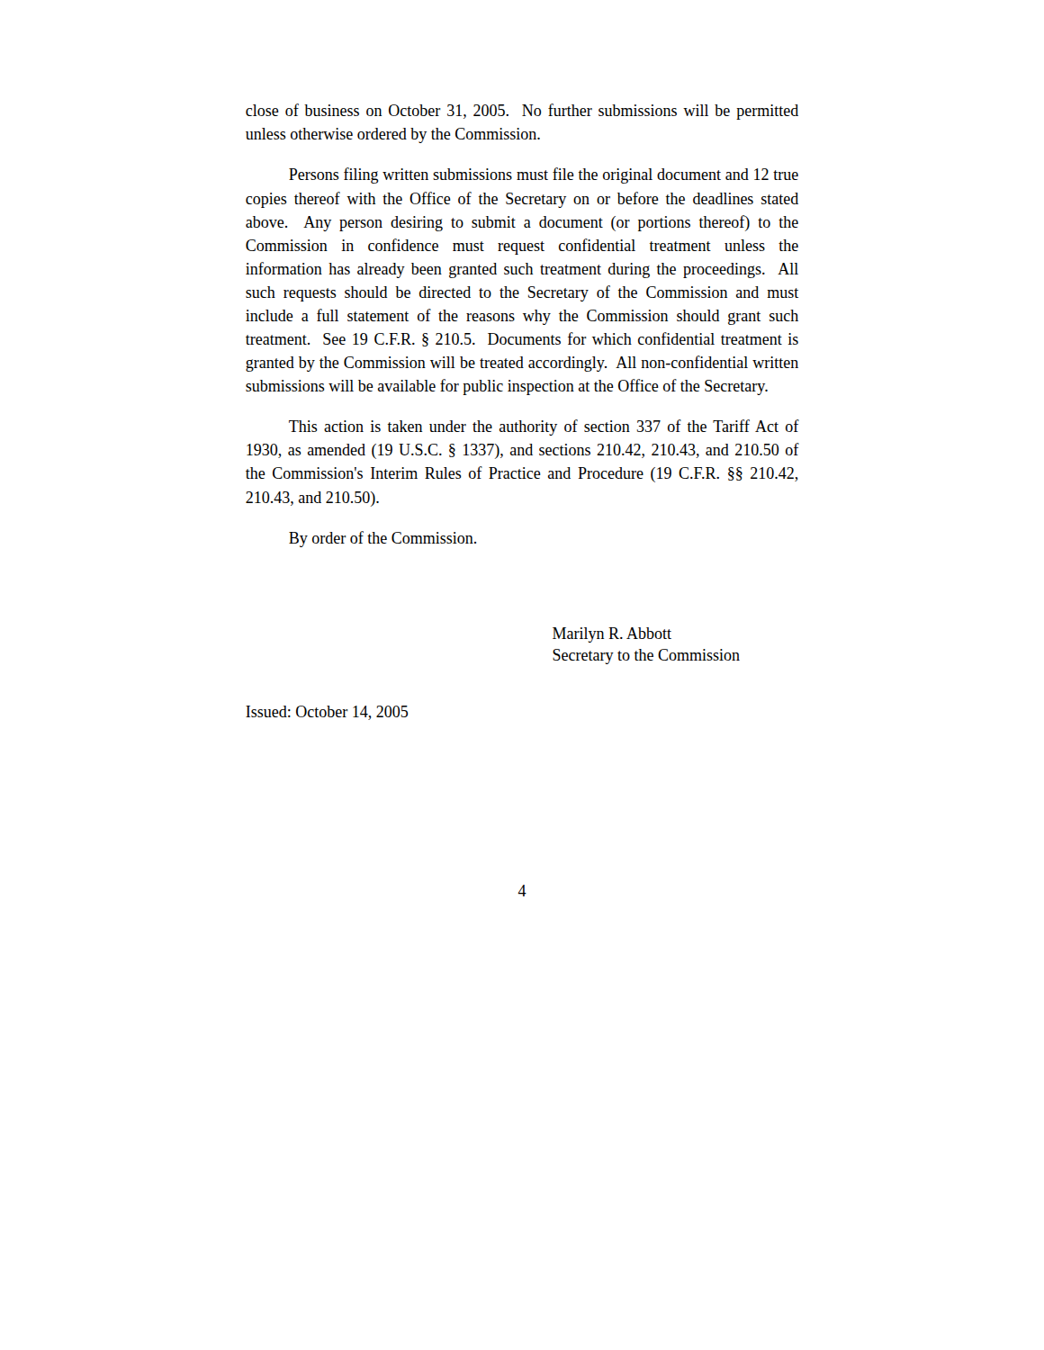close of business on October 31, 2005. No further submissions will be permitted unless otherwise ordered by the Commission.
Persons filing written submissions must file the original document and 12 true copies thereof with the Office of the Secretary on or before the deadlines stated above. Any person desiring to submit a document (or portions thereof) to the Commission in confidence must request confidential treatment unless the information has already been granted such treatment during the proceedings. All such requests should be directed to the Secretary of the Commission and must include a full statement of the reasons why the Commission should grant such treatment. See 19 C.F.R. § 210.5. Documents for which confidential treatment is granted by the Commission will be treated accordingly. All non-confidential written submissions will be available for public inspection at the Office of the Secretary.
This action is taken under the authority of section 337 of the Tariff Act of 1930, as amended (19 U.S.C. § 1337), and sections 210.42, 210.43, and 210.50 of the Commission's Interim Rules of Practice and Procedure (19 C.F.R. §§ 210.42, 210.43, and 210.50).
By order of the Commission.
Marilyn R. Abbott
Secretary to the Commission
Issued: October 14, 2005
4